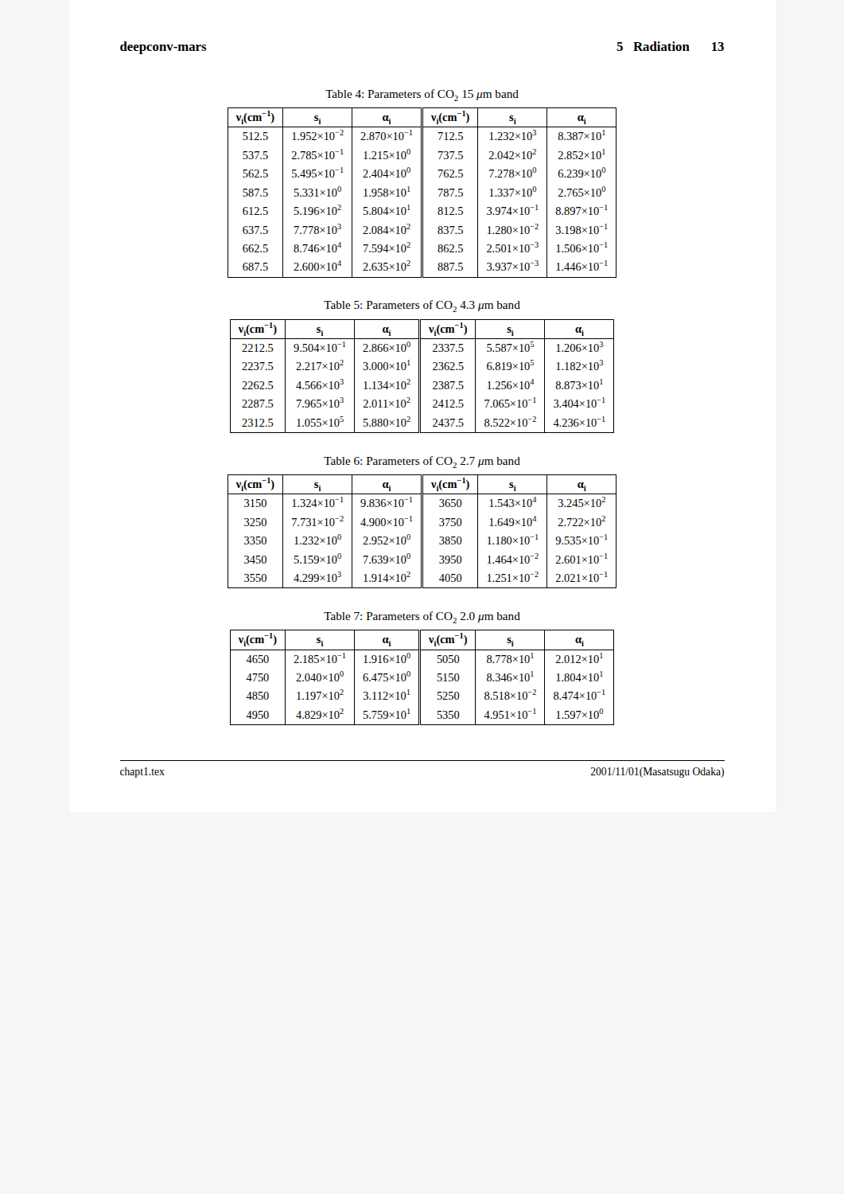deepconv-mars
5 Radiation 13
Table 4: Parameters of CO2 15 μm band
| ν i (cm −1 ) | s i | α i | ν i (cm −1 ) | s i | α i |
| --- | --- | --- | --- | --- | --- |
| 512.5 | 1.952×10 −2 | 2.870×10 −1 | 712.5 | 1.232×10 3 | 8.387×10 1 |
| 537.5 | 2.785×10 −1 | 1.215×10 0 | 737.5 | 2.042×10 2 | 2.852×10 1 |
| 562.5 | 5.495×10 −1 | 2.404×10 0 | 762.5 | 7.278×10 0 | 6.239×10 0 |
| 587.5 | 5.331×10 0 | 1.958×10 1 | 787.5 | 1.337×10 0 | 2.765×10 0 |
| 612.5 | 5.196×10 2 | 5.804×10 1 | 812.5 | 3.974×10 −1 | 8.897×10 −1 |
| 637.5 | 7.778×10 3 | 2.084×10 2 | 837.5 | 1.280×10 −2 | 3.198×10 −1 |
| 662.5 | 8.746×10 4 | 7.594×10 2 | 862.5 | 2.501×10 −3 | 1.506×10 −1 |
| 687.5 | 2.600×10 4 | 2.635×10 2 | 887.5 | 3.937×10 −3 | 1.446×10 −1 |
Table 5: Parameters of CO2 4.3 μm band
| ν i (cm −1 ) | s i | α i | ν i (cm −1 ) | s i | α i |
| --- | --- | --- | --- | --- | --- |
| 2212.5 | 9.504×10 −1 | 2.866×10 0 | 2337.5 | 5.587×10 5 | 1.206×10 3 |
| 2237.5 | 2.217×10 2 | 3.000×10 1 | 2362.5 | 6.819×10 5 | 1.182×10 3 |
| 2262.5 | 4.566×10 3 | 1.134×10 2 | 2387.5 | 1.256×10 4 | 8.873×10 1 |
| 2287.5 | 7.965×10 3 | 2.011×10 2 | 2412.5 | 7.065×10 −1 | 3.404×10 −1 |
| 2312.5 | 1.055×10 5 | 5.880×10 2 | 2437.5 | 8.522×10 −2 | 4.236×10 −1 |
Table 6: Parameters of CO2 2.7 μm band
| ν i (cm −1 ) | s i | α i | ν i (cm −1 ) | s i | α i |
| --- | --- | --- | --- | --- | --- |
| 3150 | 1.324×10 −1 | 9.836×10 −1 | 3650 | 1.543×10 4 | 3.245×10 2 |
| 3250 | 7.731×10 −2 | 4.900×10 −1 | 3750 | 1.649×10 4 | 2.722×10 2 |
| 3350 | 1.232×10 0 | 2.952×10 0 | 3850 | 1.180×10 −1 | 9.535×10 −1 |
| 3450 | 5.159×10 0 | 7.639×10 0 | 3950 | 1.464×10 −2 | 2.601×10 −1 |
| 3550 | 4.299×10 3 | 1.914×10 2 | 4050 | 1.251×10 −2 | 2.021×10 −1 |
Table 7: Parameters of CO2 2.0 μm band
| ν i (cm −1 ) | s i | α i | ν i (cm −1 ) | s i | α i |
| --- | --- | --- | --- | --- | --- |
| 4650 | 2.185×10 −1 | 1.916×10 0 | 5050 | 8.778×10 1 | 2.012×10 1 |
| 4750 | 2.040×10 0 | 6.475×10 0 | 5150 | 8.346×10 1 | 1.804×10 1 |
| 4850 | 1.197×10 2 | 3.112×10 1 | 5250 | 8.518×10 −2 | 8.474×10 −1 |
| 4950 | 4.829×10 2 | 5.759×10 1 | 5350 | 4.951×10 −1 | 1.597×10 0 |
chapt1.tex
2001/11/01(Masatsugu Odaka)